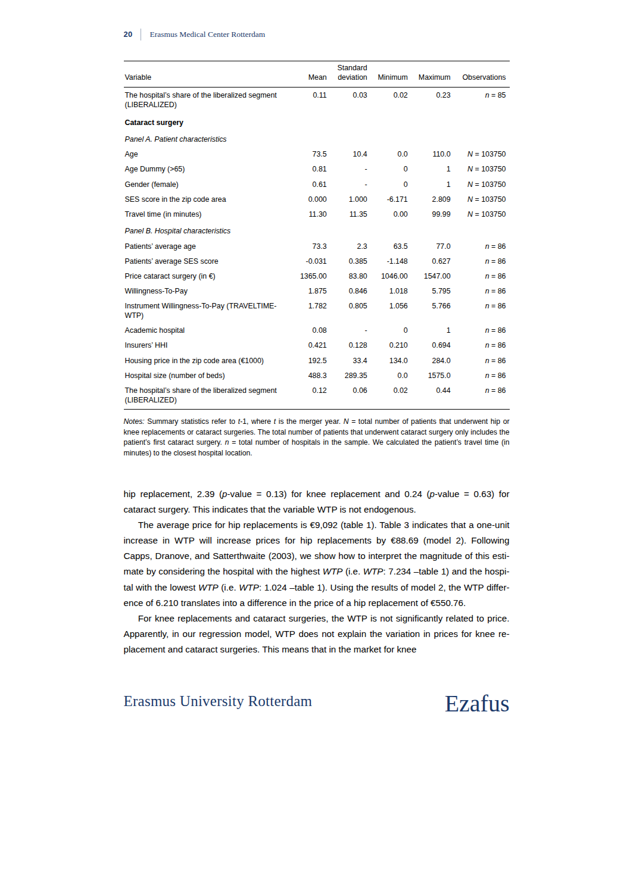20 Erasmus Medical Center Rotterdam
Summary statistics
| Variable | Mean | Standard deviation | Minimum | Maximum | Observations |
| --- | --- | --- | --- | --- | --- |
| The hospital’s share of the liberalized segment (LIBERALIZED) | 0.11 | 0.03 | 0.02 | 0.23 | n = 85 |
| Cataract surgery |
| Panel A. Patient characteristics |
| Age | 73.5 | 10.4 | 0.0 | 110.0 | N = 103750 |
| Age Dummy (>65) | 0.81 | - | 0 | 1 | N = 103750 |
| Gender (female) | 0.61 | - | 0 | 1 | N = 103750 |
| SES score in the zip code area | 0.000 | 1.000 | -6.171 | 2.809 | N = 103750 |
| Travel time (in minutes) | 11.30 | 11.35 | 0.00 | 99.99 | N = 103750 |
| Panel B. Hospital characteristics |
| Patients’ average age | 73.3 | 2.3 | 63.5 | 77.0 | n = 86 |
| Patients’ average SES score | -0.031 | 0.385 | -1.148 | 0.627 | n = 86 |
| Price cataract surgery (in €) | 1365.00 | 83.80 | 1046.00 | 1547.00 | n = 86 |
| Willingness-To-Pay | 1.875 | 0.846 | 1.018 | 5.795 | n = 86 |
| Instrument Willingness-To-Pay (TRAVELTIME-WTP) | 1.782 | 0.805 | 1.056 | 5.766 | n = 86 |
| Academic hospital | 0.08 | - | 0 | 1 | n = 86 |
| Insurers’ HHI | 0.421 | 0.128 | 0.210 | 0.694 | n = 86 |
| Housing price in the zip code area (€1000) | 192.5 | 33.4 | 134.0 | 284.0 | n = 86 |
| Hospital size (number of beds) | 488.3 | 289.35 | 0.0 | 1575.0 | n = 86 |
| The hospital’s share of the liberalized segment (LIBERALIZED) | 0.12 | 0.06 | 0.02 | 0.44 | n = 86 |
Notes: Summary statistics refer to t-1, where t is the merger year. N = total number of patients that underwent hip or knee replacements or cataract surgeries. The total number of patients that underwent cataract surgery only includes the patient’s first cataract surgery. n = total number of hospitals in the sample. We calculated the patient’s travel time (in minutes) to the closest hospital location.
hip replacement, 2.39 (p-value = 0.13) for knee replacement and 0.24 (p-value = 0.63) for cataract surgery. This indicates that the variable WTP is not endogenous.
The average price for hip replacements is €9,092 (table 1). Table 3 indicates that a one-unit increase in WTP will increase prices for hip replacements by €88.69 (model 2). Following Capps, Dranove, and Satterthwaite (2003), we show how to interpret the magnitude of this estimate by considering the hospital with the highest WTP (i.e. WTP: 7.234 –table 1) and the hospital with the lowest WTP (i.e. WTP: 1.024 –table 1). Using the results of model 2, the WTP difference of 6.210 translates into a difference in the price of a hip replacement of €550.76.
For knee replacements and cataract surgeries, the WTP is not significantly related to price. Apparently, in our regression model, WTP does not explain the variation in prices for knee replacement and cataract surgeries. This means that in the market for knee
Erasmus University Rotterdam
Ezafus